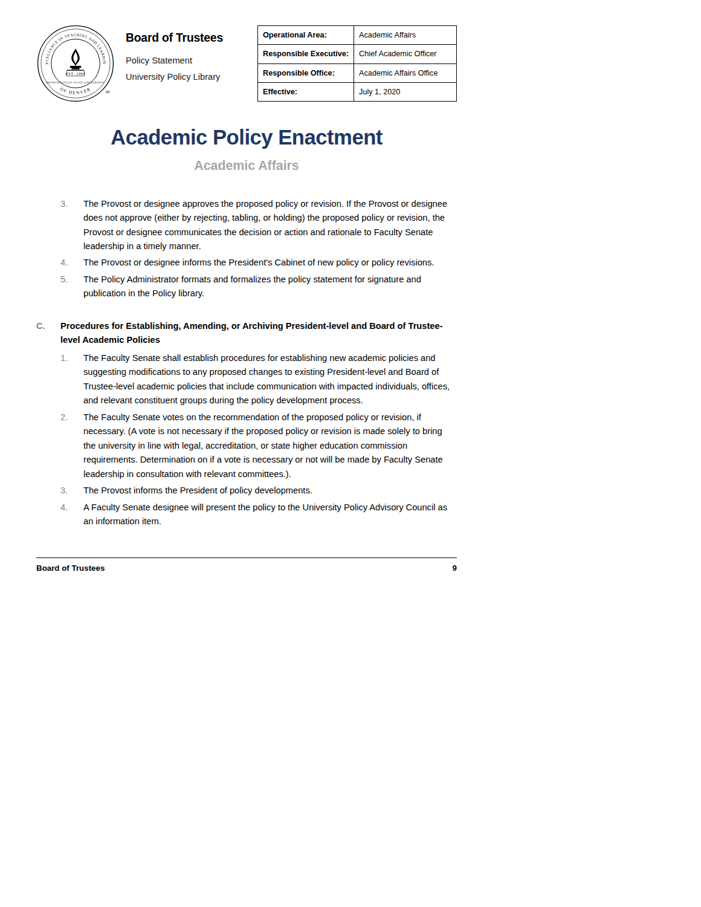EXCELLENCE IN TEACHING AND LEARNING OF DENVER EST. 1965 METROPOLITAN STATE UNIVERSITY SM
Board of Trustees
Policy Statement
University Policy Library
| Operational Area: | Academic Affairs |
| Responsible Executive: | Chief Academic Officer |
| Responsible Office: | Academic Affairs Office |
| Effective: | July 1, 2020 |
Academic Policy Enactment
Academic Affairs
The Provost or designee approves the proposed policy or revision. If the Provost or designee does not approve (either by rejecting, tabling, or holding) the proposed policy or revision, the Provost or designee communicates the decision or action and rationale to Faculty Senate leadership in a timely manner.
The Provost or designee informs the President's Cabinet of new policy or policy revisions.
The Policy Administrator formats and formalizes the policy statement for signature and publication in the Policy library.
C.
Procedures for Establishing, Amending, or Archiving President-level and Board of Trustee-level Academic Policies
The Faculty Senate shall establish procedures for establishing new academic policies and suggesting modifications to any proposed changes to existing President-level and Board of Trustee-level academic policies that include communication with impacted individuals, offices, and relevant constituent groups during the policy development process.
The Faculty Senate votes on the recommendation of the proposed policy or revision, if necessary. (A vote is not necessary if the proposed policy or revision is made solely to bring the university in line with legal, accreditation, or state higher education commission requirements. Determination on if a vote is necessary or not will be made by Faculty Senate leadership in consultation with relevant committees.).
The Provost informs the President of policy developments.
A Faculty Senate designee will present the policy to the University Policy Advisory Council as an information item.
Board of Trustees 9